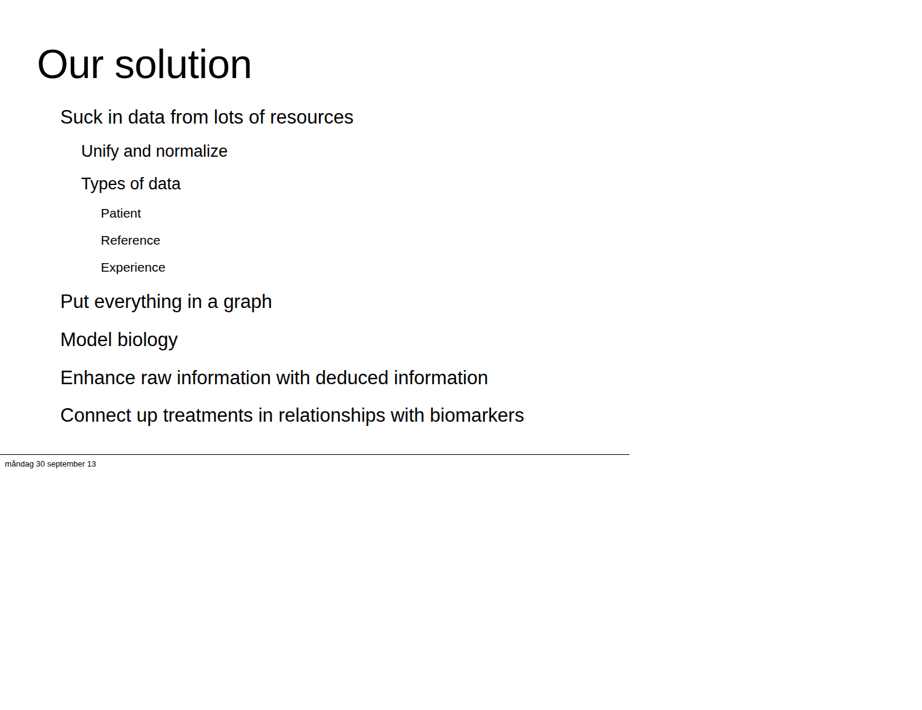Our solution
Suck in data from lots of resources
Unify and normalize
Types of data
Patient
Reference
Experience
Put everything in a graph
Model biology
Enhance raw information with deduced information
Connect up treatments in relationships with biomarkers
måndag 30 september 13